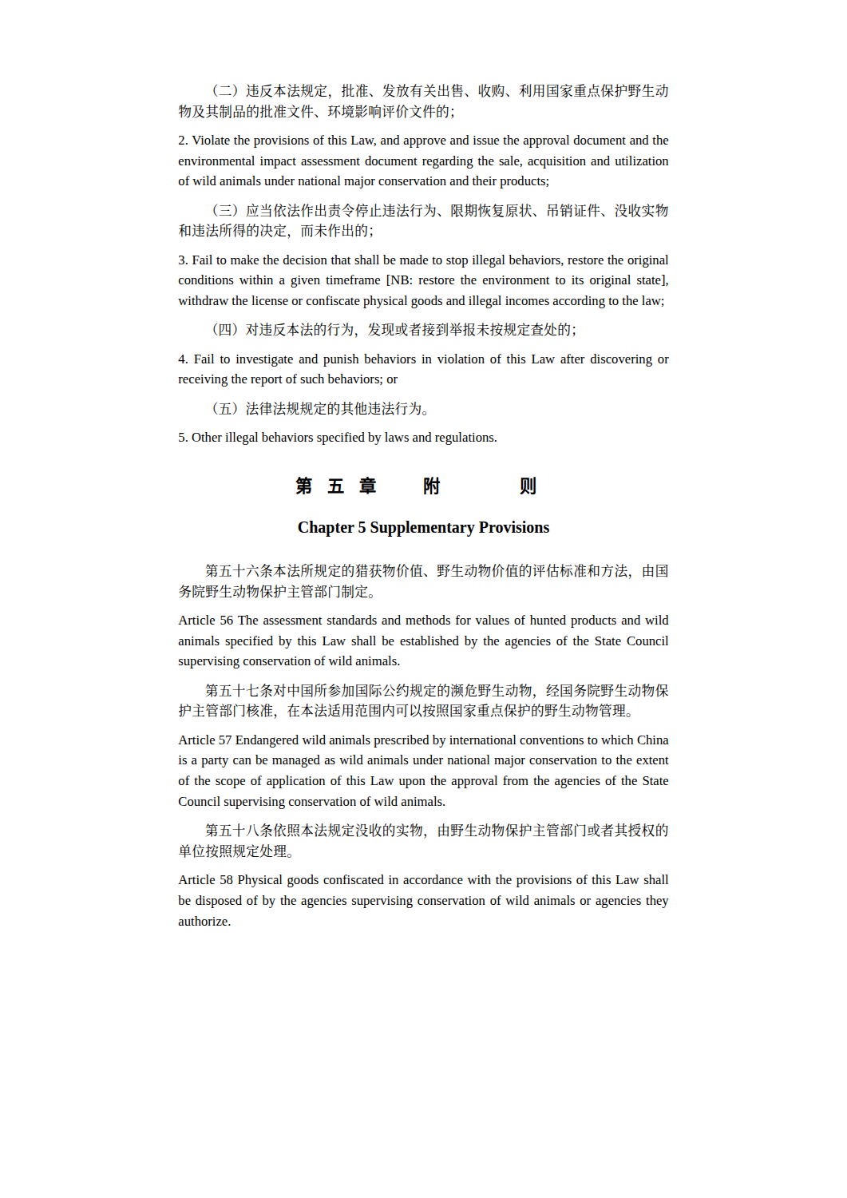（二）违反本法规定，批准、发放有关出售、收购、利用国家重点保护野生动物及其制品的批准文件、环境影响评价文件的；
2. Violate the provisions of this Law, and approve and issue the approval document and the environmental impact assessment document regarding the sale, acquisition and utilization of wild animals under national major conservation and their products;
（三）应当依法作出责令停止违法行为、限期恢复原状、吊销证件、没收实物和违法所得的决定，而未作出的；
3. Fail to make the decision that shall be made to stop illegal behaviors, restore the original conditions within a given timeframe [NB: restore the environment to its original state], withdraw the license or confiscate physical goods and illegal incomes according to the law;
（四）对违反本法的行为，发现或者接到举报未按规定查处的；
4. Fail to investigate and punish behaviors in violation of this Law after discovering or receiving the report of such behaviors; or
（五）法律法规规定的其他违法行为。
5. Other illegal behaviors specified by laws and regulations.
第五章　附　　则
Chapter 5 Supplementary Provisions
第五十六条本法所规定的猎获物价值、野生动物价值的评估标准和方法，由国务院野生动物保护主管部门制定。
Article 56 The assessment standards and methods for values of hunted products and wild animals specified by this Law shall be established by the agencies of the State Council supervising conservation of wild animals.
第五十七条对中国所参加国际公约规定的濒危野生动物，经国务院野生动物保护主管部门核准，在本法适用范围内可以按照国家重点保护的野生动物管理。
Article 57 Endangered wild animals prescribed by international conventions to which China is a party can be managed as wild animals under national major conservation to the extent of the scope of application of this Law upon the approval from the agencies of the State Council supervising conservation of wild animals.
第五十八条依照本法规定没收的实物，由野生动物保护主管部门或者其授权的单位按照规定处理。
Article 58 Physical goods confiscated in accordance with the provisions of this Law shall be disposed of by the agencies supervising conservation of wild animals or agencies they authorize.